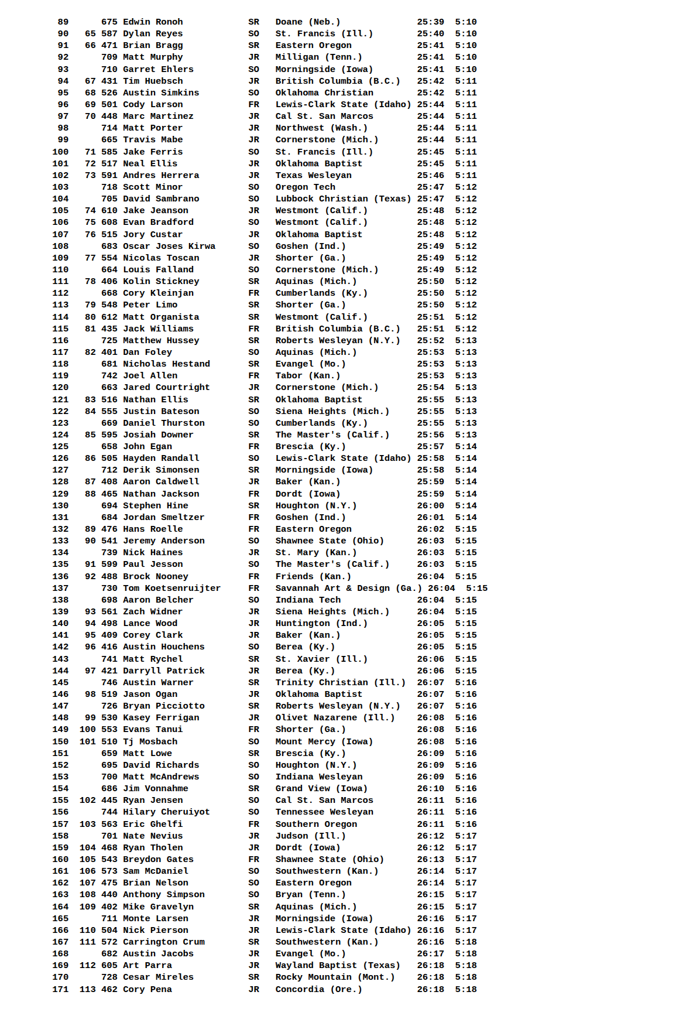89 675 Edwin Ronoh SR Doane (Neb.) 25:39 5:10 90 65 587 Dylan Reyes SO St. Francis (Ill.) 25:40 5:10 91 66 471 Brian Bragg SR Eastern Oregon 25:41 5:10 92 709 Matt Murphy JR Milligan (Tenn.) 25:41 5:10 93 710 Garret Ehlers SO Morningside (Iowa) 25:41 5:10 94 67 431 Tim Huebsch JR British Columbia (B.C.) 25:42 5:11 95 68 526 Austin Simkins SO Oklahoma Christian 25:42 5:11 96 69 501 Cody Larson FR Lewis-Clark State (Idaho) 25:44 5:11 97 70 448 Marc Martinez JR Cal St. San Marcos 25:44 5:11 98 714 Matt Porter JR Northwest (Wash.) 25:44 5:11 99 665 Travis Mabe JR Cornerstone (Mich.) 25:44 5:11 100 71 585 Jake Ferris SO St. Francis (Ill.) 25:45 5:11 101 72 517 Neal Ellis JR Oklahoma Baptist 25:45 5:11 102 73 591 Andres Herrera JR Texas Wesleyan 25:46 5:11 103 718 Scott Minor SO Oregon Tech 25:47 5:12 104 705 David Sambrano SO Lubbock Christian (Texas) 25:47 5:12 105 74 610 Jake Jeanson JR Westmont (Calif.) 25:48 5:12 106 75 608 Evan Bradford SO Westmont (Calif.) 25:48 5:12 107 76 515 Jory Custar JR Oklahoma Baptist 25:48 5:12 108 683 Oscar Joses Kirwa SO Goshen (Ind.) 25:49 5:12 109 77 554 Nicolas Toscan JR Shorter (Ga.) 25:49 5:12 110 664 Louis Falland SO Cornerstone (Mich.) 25:49 5:12 111 78 406 Kolin Stickney SR Aquinas (Mich.) 25:50 5:12 112 668 Cory Kleinjan FR Cumberlands (Ky.) 25:50 5:12 113 79 548 Peter Limo SR Shorter (Ga.) 25:50 5:12 114 80 612 Matt Organista SR Westmont (Calif.) 25:51 5:12 115 81 435 Jack Williams FR British Columbia (B.C.) 25:51 5:12 116 725 Matthew Hussey SR Roberts Wesleyan (N.Y.) 25:52 5:13 117 82 401 Dan Foley SO Aquinas (Mich.) 25:53 5:13 118 681 Nicholas Hestand SR Evangel (Mo.) 25:53 5:13 119 742 Joel Allen FR Tabor (Kan.) 25:53 5:13 120 663 Jared Courtright JR Cornerstone (Mich.) 25:54 5:13 121 83 516 Nathan Ellis SR Oklahoma Baptist 25:55 5:13 122 84 555 Justin Bateson SO Siena Heights (Mich.) 25:55 5:13 123 669 Daniel Thurston SO Cumberlands (Ky.) 25:55 5:13 124 85 595 Josiah Downer SR The Master's (Calif.) 25:56 5:13 125 658 John Egan FR Brescia (Ky.) 25:57 5:14 126 86 505 Hayden Randall SO Lewis-Clark State (Idaho) 25:58 5:14 127 712 Derik Simonsen SR Morningside (Iowa) 25:58 5:14 128 87 408 Aaron Caldwell JR Baker (Kan.) 25:59 5:14 129 88 465 Nathan Jackson FR Dordt (Iowa) 25:59 5:14 130 694 Stephen Hine SR Houghton (N.Y.) 26:00 5:14 131 684 Jordan Smeltzer FR Goshen (Ind.) 26:01 5:14 132 89 476 Hans Roelle FR Eastern Oregon 26:02 5:15 133 90 541 Jeremy Anderson SO Shawnee State (Ohio) 26:03 5:15 134 739 Nick Haines JR St. Mary (Kan.) 26:03 5:15 135 91 599 Paul Jesson SO The Master's (Calif.) 26:03 5:15 136 92 488 Brock Nooney FR Friends (Kan.) 26:04 5:15 137 730 Tom Koetsenruijter FR Savannah Art & Design (Ga.) 26:04 5:15 138 698 Aaron Belcher SO Indiana Tech 26:04 5:15 139 93 561 Zach Widner JR Siena Heights (Mich.) 26:04 5:15 140 94 498 Lance Wood JR Huntington (Ind.) 26:05 5:15 141 95 409 Corey Clark JR Baker (Kan.) 26:05 5:15 142 96 416 Austin Houchens SO Berea (Ky.) 26:05 5:15 143 741 Matt Rychel SR St. Xavier (Ill.) 26:06 5:15 144 97 421 Darryll Patrick JR Berea (Ky.) 26:06 5:15 145 746 Austin Warner SR Trinity Christian (Ill.) 26:07 5:16 146 98 519 Jason Ogan JR Oklahoma Baptist 26:07 5:16 147 726 Bryan Picciotto SR Roberts Wesleyan (N.Y.) 26:07 5:16 148 99 530 Kasey Ferrigan JR Olivet Nazarene (Ill.) 26:08 5:16 149 100 553 Evans Tanui FR Shorter (Ga.) 26:08 5:16 150 101 510 Tj Mosbach SO Mount Mercy (Iowa) 26:08 5:16 151 659 Matt Lowe SR Brescia (Ky.) 26:09 5:16 152 695 David Richards SO Houghton (N.Y.) 26:09 5:16 153 700 Matt McAndrews SO Indiana Wesleyan 26:09 5:16 154 686 Jim Vonnahme SR Grand View (Iowa) 26:10 5:16 155 102 445 Ryan Jensen SO Cal St. San Marcos 26:11 5:16 156 744 Hilary Cheruiyot SO Tennessee Wesleyan 26:11 5:16 157 103 563 Eric Ghelfi FR Southern Oregon 26:11 5:16 158 701 Nate Nevius JR Judson (Ill.) 26:12 5:17 159 104 468 Ryan Tholen JR Dordt (Iowa) 26:12 5:17 160 105 543 Breydon Gates FR Shawnee State (Ohio) 26:13 5:17 161 106 573 Sam McDaniel SO Southwestern (Kan.) 26:14 5:17 162 107 475 Brian Nelson SO Eastern Oregon 26:14 5:17 163 108 440 Anthony Simpson SO Bryan (Tenn.) 26:15 5:17 164 109 402 Mike Gravelyn SR Aquinas (Mich.) 26:15 5:17 165 711 Monte Larsen JR Morningside (Iowa) 26:16 5:17 166 110 504 Nick Pierson JR Lewis-Clark State (Idaho) 26:16 5:17 167 111 572 Carrington Crum SR Southwestern (Kan.) 26:16 5:18 168 682 Austin Jacobs JR Evangel (Mo.) 26:17 5:18 169 112 605 Art Parra JR Wayland Baptist (Texas) 26:18 5:18 170 728 Cesar Mireles SR Rocky Mountain (Mont.) 26:18 5:18 171 113 462 Cory Pena JR Concordia (Ore.) 26:18 5:18